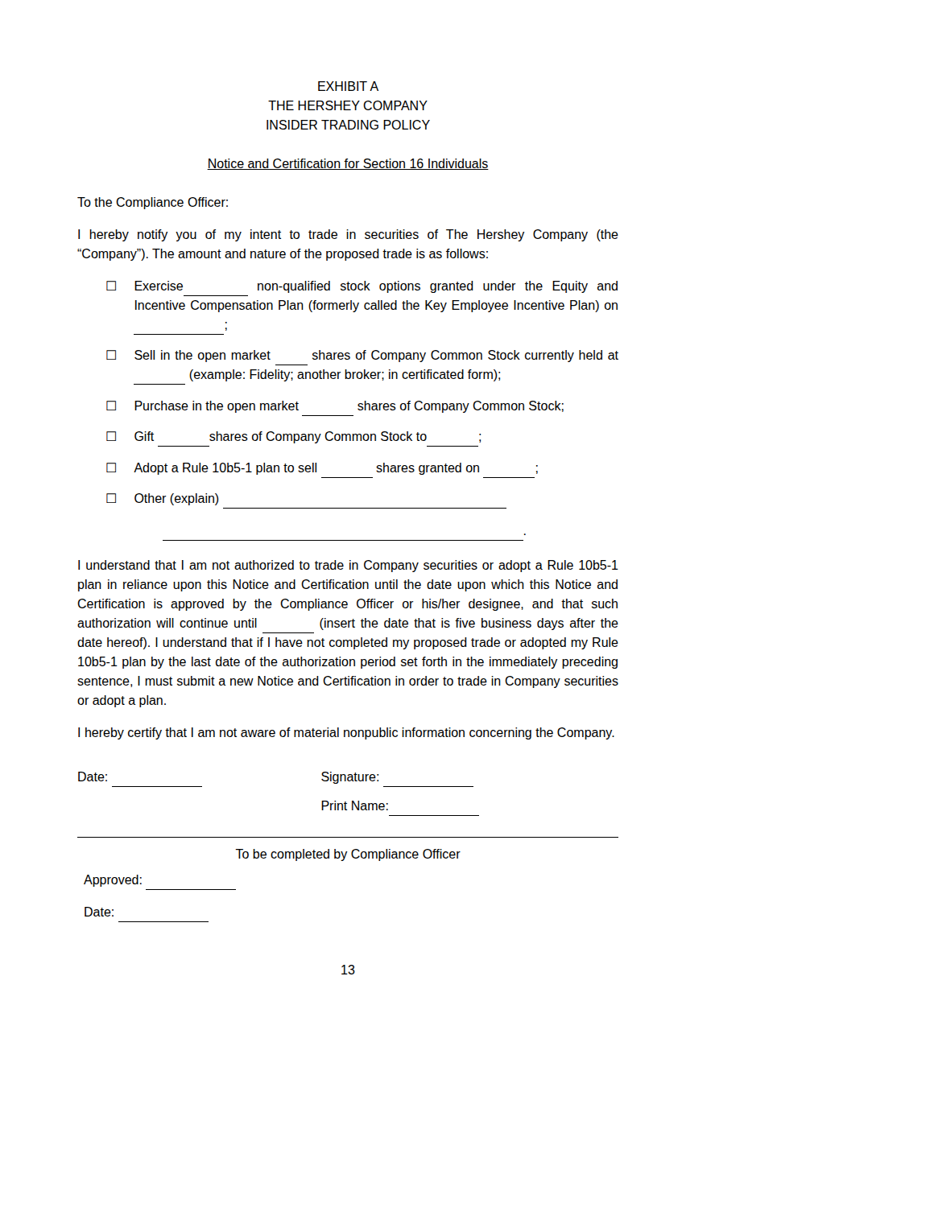EXHIBIT A
THE HERSHEY COMPANY
INSIDER TRADING POLICY
Notice and Certification for Section 16 Individuals
To the Compliance Officer:
I hereby notify you of my intent to trade in securities of The Hershey Company (the “Company”). The amount and nature of the proposed trade is as follows:
☐ Exercise non-qualified stock options granted under the Equity and Incentive Compensation Plan (formerly called the Key Employee Incentive Plan) on ;
☐ Sell in the open market shares of Company Common Stock currently held at (example: Fidelity; another broker; in certificated form);
☐ Purchase in the open market shares of Company Common Stock;
☐ Gift shares of Company Common Stock to ;
☐ Adopt a Rule 10b5-1 plan to sell shares granted on ;
☐ Other (explain)
.
I understand that I am not authorized to trade in Company securities or adopt a Rule 10b5-1 plan in reliance upon this Notice and Certification until the date upon which this Notice and Certification is approved by the Compliance Officer or his/her designee, and that such authorization will continue until (insert the date that is five business days after the date hereof). I understand that if I have not completed my proposed trade or adopted my Rule 10b5-1 plan by the last date of the authorization period set forth in the immediately preceding sentence, I must submit a new Notice and Certification in order to trade in Company securities or adopt a plan.
I hereby certify that I am not aware of material nonpublic information concerning the Company.
| Date: | Signature: |
| | Print Name: |
To be completed by Compliance Officer
Approved:
Date:
13